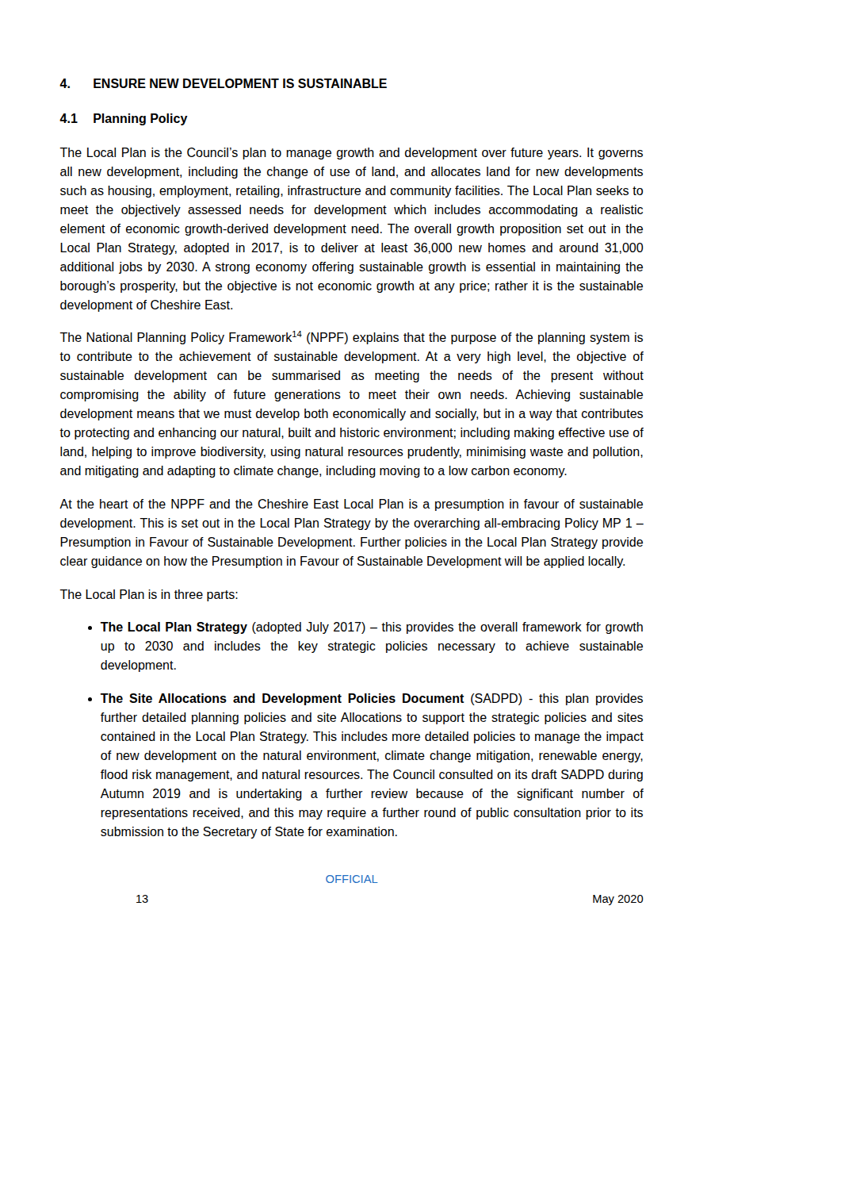4. ENSURE NEW DEVELOPMENT IS SUSTAINABLE
4.1 Planning Policy
The Local Plan is the Council’s plan to manage growth and development over future years. It governs all new development, including the change of use of land, and allocates land for new developments such as housing, employment, retailing, infrastructure and community facilities. The Local Plan seeks to meet the objectively assessed needs for development which includes accommodating a realistic element of economic growth-derived development need. The overall growth proposition set out in the Local Plan Strategy, adopted in 2017, is to deliver at least 36,000 new homes and around 31,000 additional jobs by 2030. A strong economy offering sustainable growth is essential in maintaining the borough’s prosperity, but the objective is not economic growth at any price; rather it is the sustainable development of Cheshire East.
The National Planning Policy Framework14 (NPPF) explains that the purpose of the planning system is to contribute to the achievement of sustainable development. At a very high level, the objective of sustainable development can be summarised as meeting the needs of the present without compromising the ability of future generations to meet their own needs. Achieving sustainable development means that we must develop both economically and socially, but in a way that contributes to protecting and enhancing our natural, built and historic environment; including making effective use of land, helping to improve biodiversity, using natural resources prudently, minimising waste and pollution, and mitigating and adapting to climate change, including moving to a low carbon economy.
At the heart of the NPPF and the Cheshire East Local Plan is a presumption in favour of sustainable development. This is set out in the Local Plan Strategy by the overarching all-embracing Policy MP 1 – Presumption in Favour of Sustainable Development. Further policies in the Local Plan Strategy provide clear guidance on how the Presumption in Favour of Sustainable Development will be applied locally.
The Local Plan is in three parts:
The Local Plan Strategy (adopted July 2017) – this provides the overall framework for growth up to 2030 and includes the key strategic policies necessary to achieve sustainable development.
The Site Allocations and Development Policies Document (SADPD) - this plan provides further detailed planning policies and site Allocations to support the strategic policies and sites contained in the Local Plan Strategy. This includes more detailed policies to manage the impact of new development on the natural environment, climate change mitigation, renewable energy, flood risk management, and natural resources. The Council consulted on its draft SADPD during Autumn 2019 and is undertaking a further review because of the significant number of representations received, and this may require a further round of public consultation prior to its submission to the Secretary of State for examination.
OFFICIAL
13 May 2020